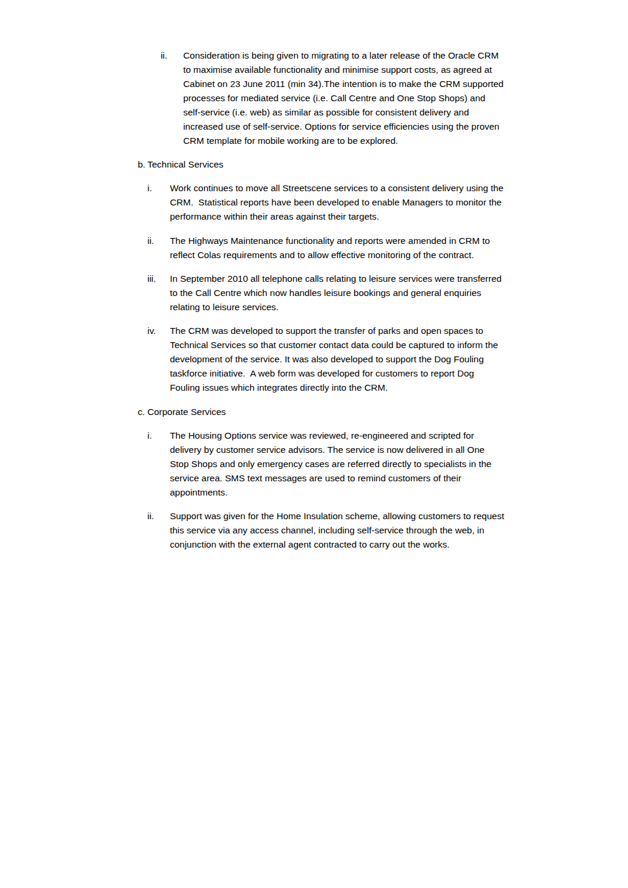ii.
Consideration is being given to migrating to a later release of the Oracle CRM to maximise available functionality and minimise support costs, as agreed at Cabinet on 23 June 2011 (min 34).The intention is to make the CRM supported processes for mediated service (i.e. Call Centre and One Stop Shops) and self-service (i.e. web) as similar as possible for consistent delivery and increased use of self-service. Options for service efficiencies using the proven CRM template for mobile working are to be explored.
b.
Technical Services
i.
Work continues to move all Streetscene services to a consistent delivery using the CRM. Statistical reports have been developed to enable Managers to monitor the performance within their areas against their targets.
ii.
The Highways Maintenance functionality and reports were amended in CRM to reflect Colas requirements and to allow effective monitoring of the contract.
iii.
In September 2010 all telephone calls relating to leisure services were transferred to the Call Centre which now handles leisure bookings and general enquiries relating to leisure services.
iv.
The CRM was developed to support the transfer of parks and open spaces to Technical Services so that customer contact data could be captured to inform the development of the service. It was also developed to support the Dog Fouling taskforce initiative. A web form was developed for customers to report Dog Fouling issues which integrates directly into the CRM.
c.
Corporate Services
i.
The Housing Options service was reviewed, re-engineered and scripted for delivery by customer service advisors. The service is now delivered in all One Stop Shops and only emergency cases are referred directly to specialists in the service area. SMS text messages are used to remind customers of their appointments.
ii.
Support was given for the Home Insulation scheme, allowing customers to request this service via any access channel, including self-service through the web, in conjunction with the external agent contracted to carry out the works.